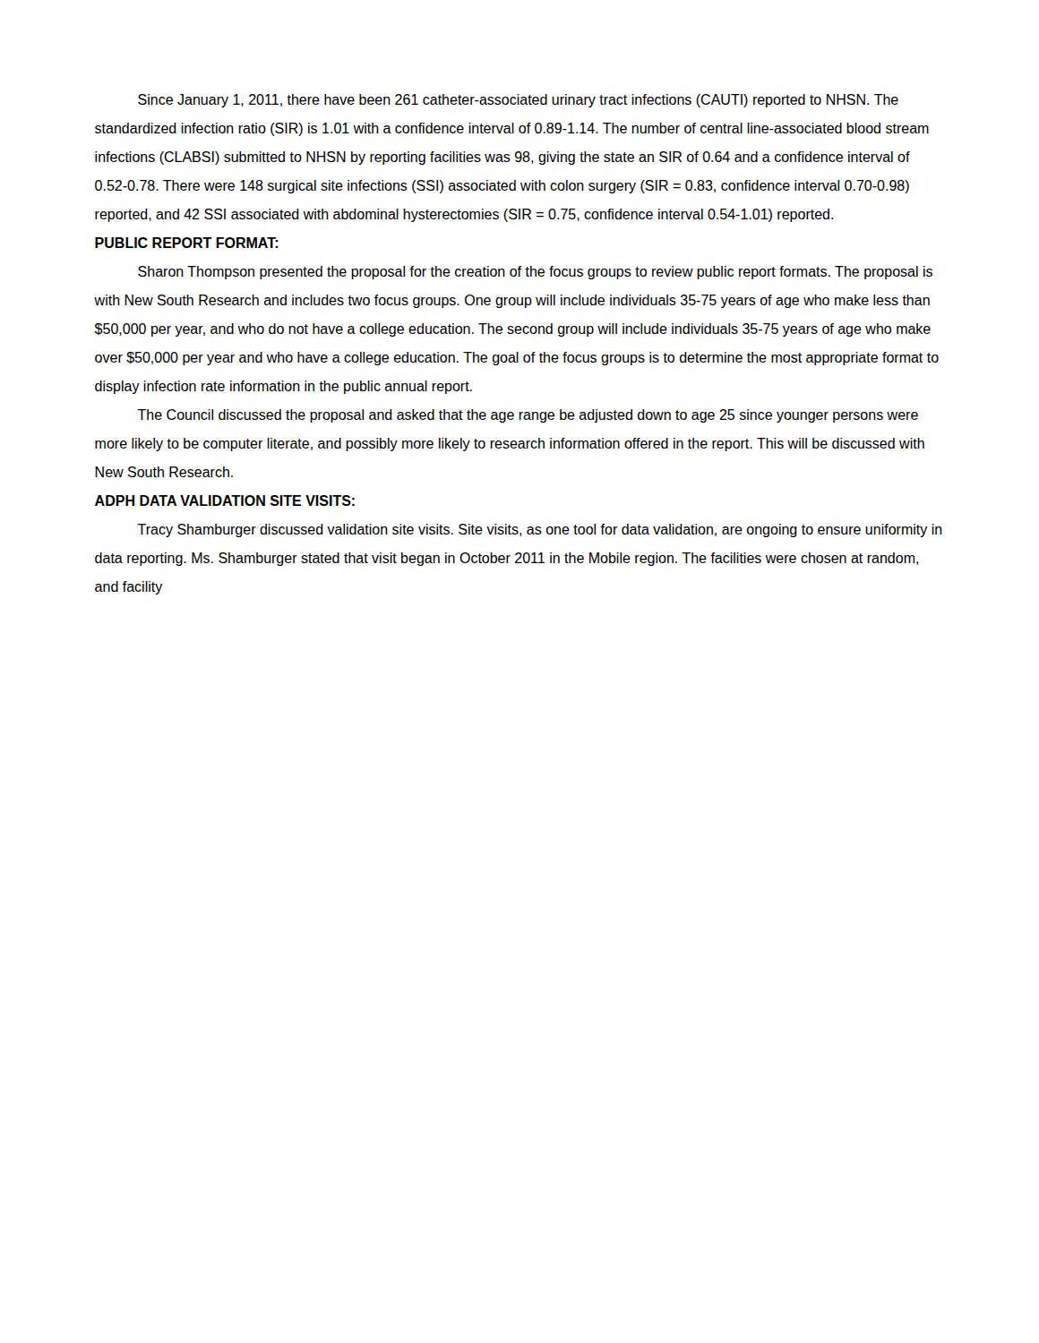Since January 1, 2011, there have been 261 catheter-associated urinary tract infections (CAUTI) reported to NHSN. The standardized infection ratio (SIR) is 1.01 with a confidence interval of 0.89-1.14. The number of central line-associated blood stream infections (CLABSI) submitted to NHSN by reporting facilities was 98, giving the state an SIR of 0.64 and a confidence interval of 0.52-0.78. There were 148 surgical site infections (SSI) associated with colon surgery (SIR = 0.83, confidence interval 0.70-0.98) reported, and 42 SSI associated with abdominal hysterectomies (SIR = 0.75, confidence interval 0.54-1.01) reported.
Public Report Format:
Sharon Thompson presented the proposal for the creation of the focus groups to review public report formats. The proposal is with New South Research and includes two focus groups. One group will include individuals 35-75 years of age who make less than $50,000 per year, and who do not have a college education. The second group will include individuals 35-75 years of age who make over $50,000 per year and who have a college education. The goal of the focus groups is to determine the most appropriate format to display infection rate information in the public annual report.
The Council discussed the proposal and asked that the age range be adjusted down to age 25 since younger persons were more likely to be computer literate, and possibly more likely to research information offered in the report. This will be discussed with New South Research.
ADPH Data Validation Site Visits:
Tracy Shamburger discussed validation site visits. Site visits, as one tool for data validation, are ongoing to ensure uniformity in data reporting. Ms. Shamburger stated that visit began in October 2011 in the Mobile region. The facilities were chosen at random, and facility